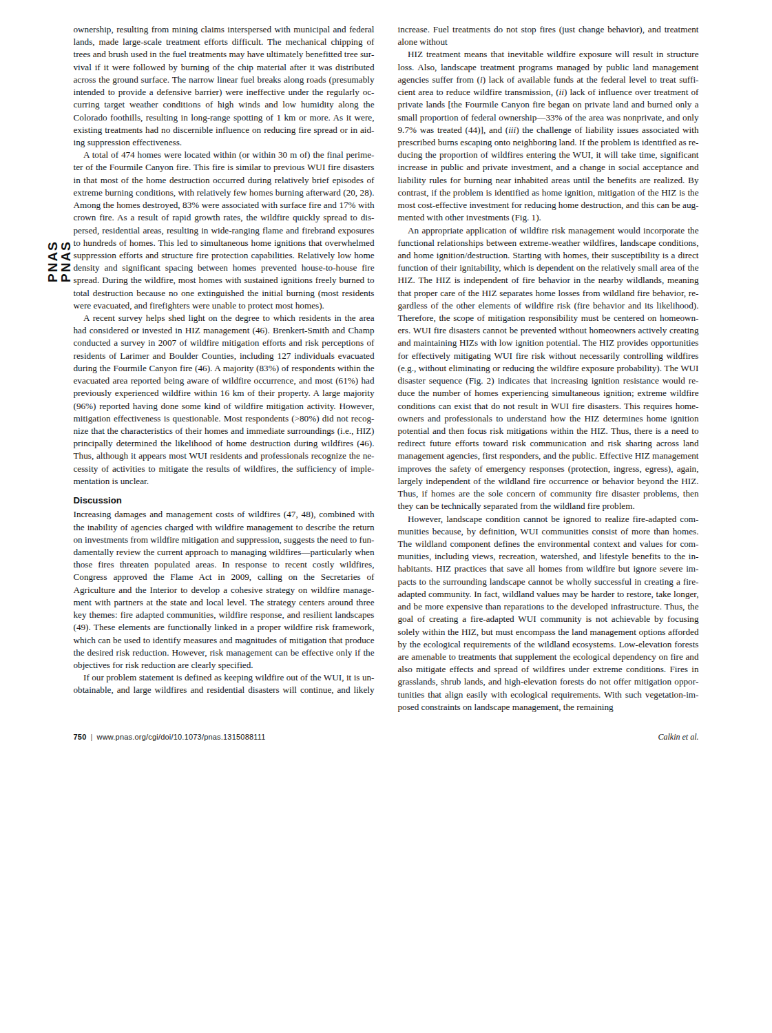PNAS PNAS
ownership, resulting from mining claims interspersed with municipal and federal lands, made large-scale treatment efforts difficult. The mechanical chipping of trees and brush used in the fuel treatments may have ultimately benefitted tree survival if it were followed by burning of the chip material after it was distributed across the ground surface. The narrow linear fuel breaks along roads (presumably intended to provide a defensive barrier) were ineffective under the regularly occurring target weather conditions of high winds and low humidity along the Colorado foothills, resulting in long-range spotting of 1 km or more. As it were, existing treatments had no discernible influence on reducing fire spread or in aiding suppression effectiveness.
A total of 474 homes were located within (or within 30 m of) the final perimeter of the Fourmile Canyon fire. This fire is similar to previous WUI fire disasters in that most of the home destruction occurred during relatively brief episodes of extreme burning conditions, with relatively few homes burning afterward (20, 28). Among the homes destroyed, 83% were associated with surface fire and 17% with crown fire. As a result of rapid growth rates, the wildfire quickly spread to dispersed, residential areas, resulting in wide-ranging flame and firebrand exposures to hundreds of homes. This led to simultaneous home ignitions that overwhelmed suppression efforts and structure fire protection capabilities. Relatively low home density and significant spacing between homes prevented house-to-house fire spread. During the wildfire, most homes with sustained ignitions freely burned to total destruction because no one extinguished the initial burning (most residents were evacuated, and firefighters were unable to protect most homes).
A recent survey helps shed light on the degree to which residents in the area had considered or invested in HIZ management (46). Brenkert-Smith and Champ conducted a survey in 2007 of wildfire mitigation efforts and risk perceptions of residents of Larimer and Boulder Counties, including 127 individuals evacuated during the Fourmile Canyon fire (46). A majority (83%) of respondents within the evacuated area reported being aware of wildfire occurrence, and most (61%) had previously experienced wildfire within 16 km of their property. A large majority (96%) reported having done some kind of wildfire mitigation activity. However, mitigation effectiveness is questionable. Most respondents (>80%) did not recognize that the characteristics of their homes and immediate surroundings (i.e., HIZ) principally determined the likelihood of home destruction during wildfires (46). Thus, although it appears most WUI residents and professionals recognize the necessity of activities to mitigate the results of wildfires, the sufficiency of implementation is unclear.
Discussion
Increasing damages and management costs of wildfires (47, 48), combined with the inability of agencies charged with wildfire management to describe the return on investments from wildfire mitigation and suppression, suggests the need to fundamentally review the current approach to managing wildfires—particularly when those fires threaten populated areas. In response to recent costly wildfires, Congress approved the Flame Act in 2009, calling on the Secretaries of Agriculture and the Interior to develop a cohesive strategy on wildfire management with partners at the state and local level. The strategy centers around three key themes: fire adapted communities, wildfire response, and resilient landscapes (49). These elements are functionally linked in a proper wildfire risk framework, which can be used to identify measures and magnitudes of mitigation that produce the desired risk reduction. However, risk management can be effective only if the objectives for risk reduction are clearly specified.
If our problem statement is defined as keeping wildfire out of the WUI, it is unobtainable, and large wildfires and residential disasters will continue, and likely increase. Fuel treatments do not stop fires (just change behavior), and treatment alone without
HIZ treatment means that inevitable wildfire exposure will result in structure loss. Also, landscape treatment programs managed by public land management agencies suffer from (i) lack of available funds at the federal level to treat sufficient area to reduce wildfire transmission, (ii) lack of influence over treatment of private lands [the Fourmile Canyon fire began on private land and burned only a small proportion of federal ownership—33% of the area was nonprivate, and only 9.7% was treated (44)], and (iii) the challenge of liability issues associated with prescribed burns escaping onto neighboring land. If the problem is identified as reducing the proportion of wildfires entering the WUI, it will take time, significant increase in public and private investment, and a change in social acceptance and liability rules for burning near inhabited areas until the benefits are realized. By contrast, if the problem is identified as home ignition, mitigation of the HIZ is the most cost-effective investment for reducing home destruction, and this can be augmented with other investments (Fig. 1).
An appropriate application of wildfire risk management would incorporate the functional relationships between extreme-weather wildfires, landscape conditions, and home ignition/destruction. Starting with homes, their susceptibility is a direct function of their ignitability, which is dependent on the relatively small area of the HIZ. The HIZ is independent of fire behavior in the nearby wildlands, meaning that proper care of the HIZ separates home losses from wildland fire behavior, regardless of the other elements of wildfire risk (fire behavior and its likelihood). Therefore, the scope of mitigation responsibility must be centered on homeowners. WUI fire disasters cannot be prevented without homeowners actively creating and maintaining HIZs with low ignition potential. The HIZ provides opportunities for effectively mitigating WUI fire risk without necessarily controlling wildfires (e.g., without eliminating or reducing the wildfire exposure probability). The WUI disaster sequence (Fig. 2) indicates that increasing ignition resistance would reduce the number of homes experiencing simultaneous ignition; extreme wildfire conditions can exist that do not result in WUI fire disasters. This requires homeowners and professionals to understand how the HIZ determines home ignition potential and then focus risk mitigations within the HIZ. Thus, there is a need to redirect future efforts toward risk communication and risk sharing across land management agencies, first responders, and the public. Effective HIZ management improves the safety of emergency responses (protection, ingress, egress), again, largely independent of the wildland fire occurrence or behavior beyond the HIZ. Thus, if homes are the sole concern of community fire disaster problems, then they can be technically separated from the wildland fire problem.
However, landscape condition cannot be ignored to realize fire-adapted communities because, by definition, WUI communities consist of more than homes. The wildland component defines the environmental context and values for communities, including views, recreation, watershed, and lifestyle benefits to the inhabitants. HIZ practices that save all homes from wildfire but ignore severe impacts to the surrounding landscape cannot be wholly successful in creating a fire-adapted community. In fact, wildland values may be harder to restore, take longer, and be more expensive than reparations to the developed infrastructure. Thus, the goal of creating a fire-adapted WUI community is not achievable by focusing solely within the HIZ, but must encompass the land management options afforded by the ecological requirements of the wildland ecosystems. Low-elevation forests are amenable to treatments that supplement the ecological dependency on fire and also mitigate effects and spread of wildfires under extreme conditions. Fires in grasslands, shrub lands, and high-elevation forests do not offer mitigation opportunities that align easily with ecological requirements. With such vegetation-imposed constraints on landscape management, the remaining
750|www.pnas.org/cgi/doi/10.1073/pnas.1315088111
Calkin et al.